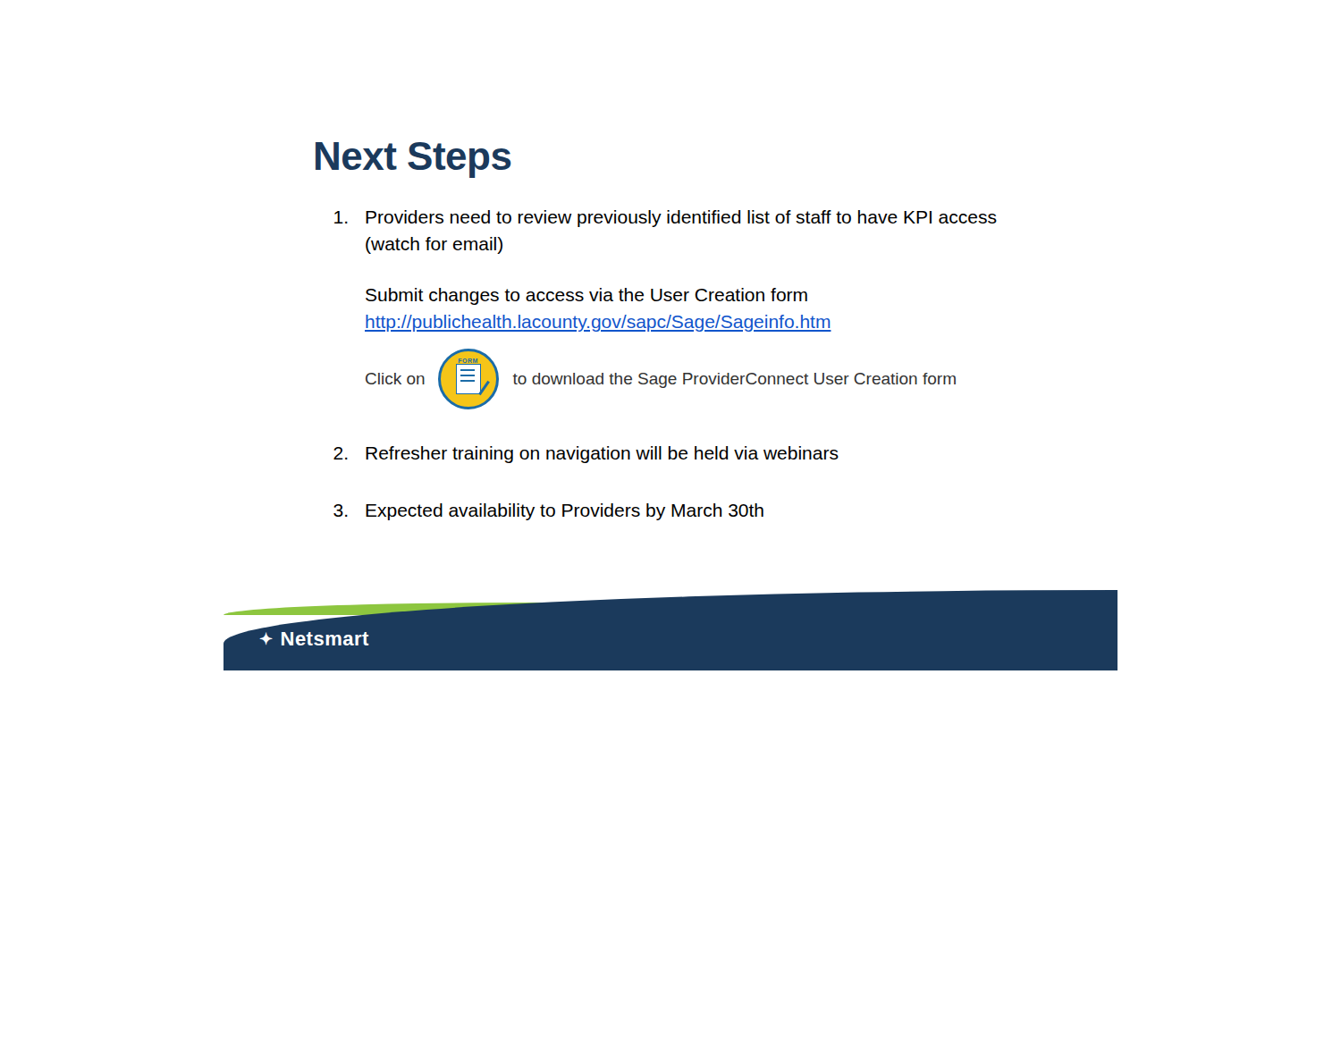Next Steps
Providers need to review previously identified list of staff to have KPI access (watch for email)
Submit changes to access via the User Creation form
http://publichealth.lacounty.gov/sapc/Sage/Sageinfo.htm
Click on FORM to download the Sage ProviderConnect User Creation form
Refresher training on navigation will be held via webinars
Expected availability to Providers by March 30th
✦Netsmart